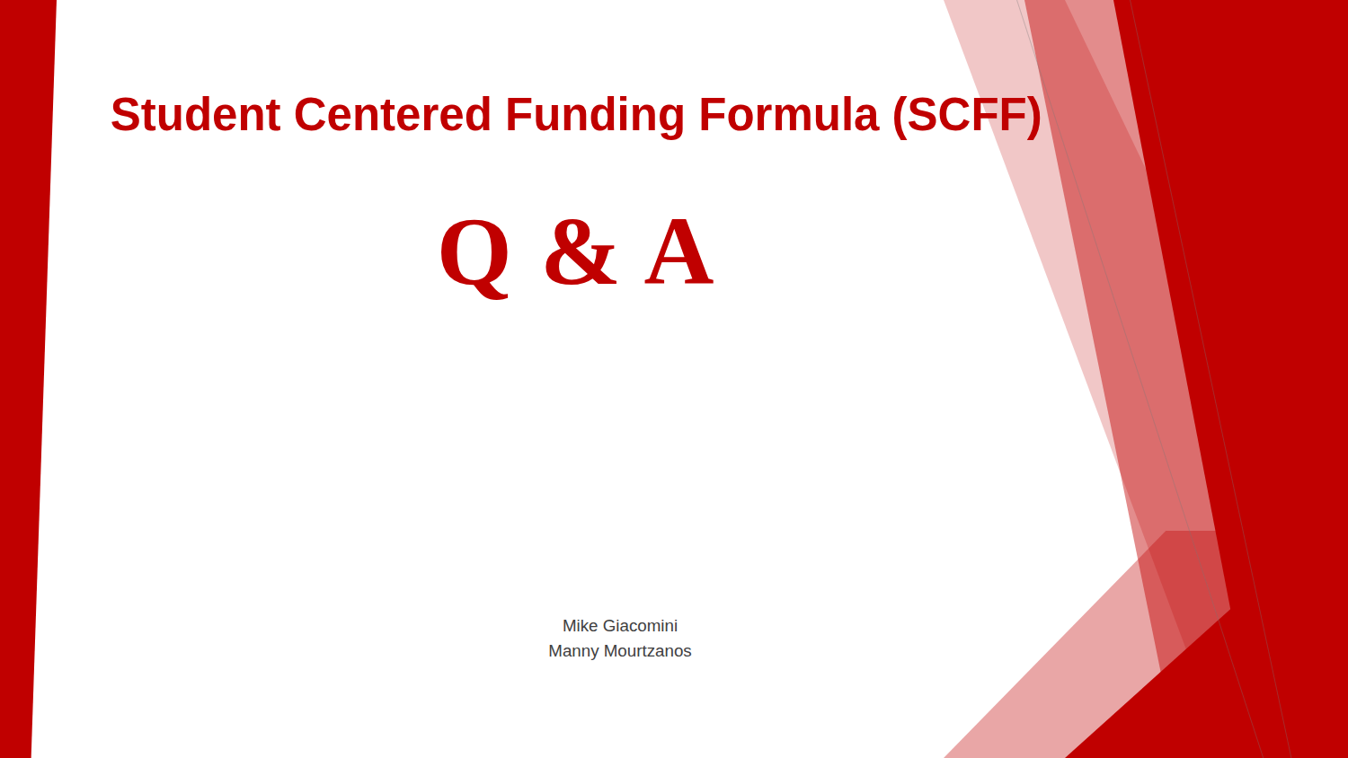Student Centered Funding Formula (SCFF)
Q & A
Mike Giacomini Manny Mourtzanos